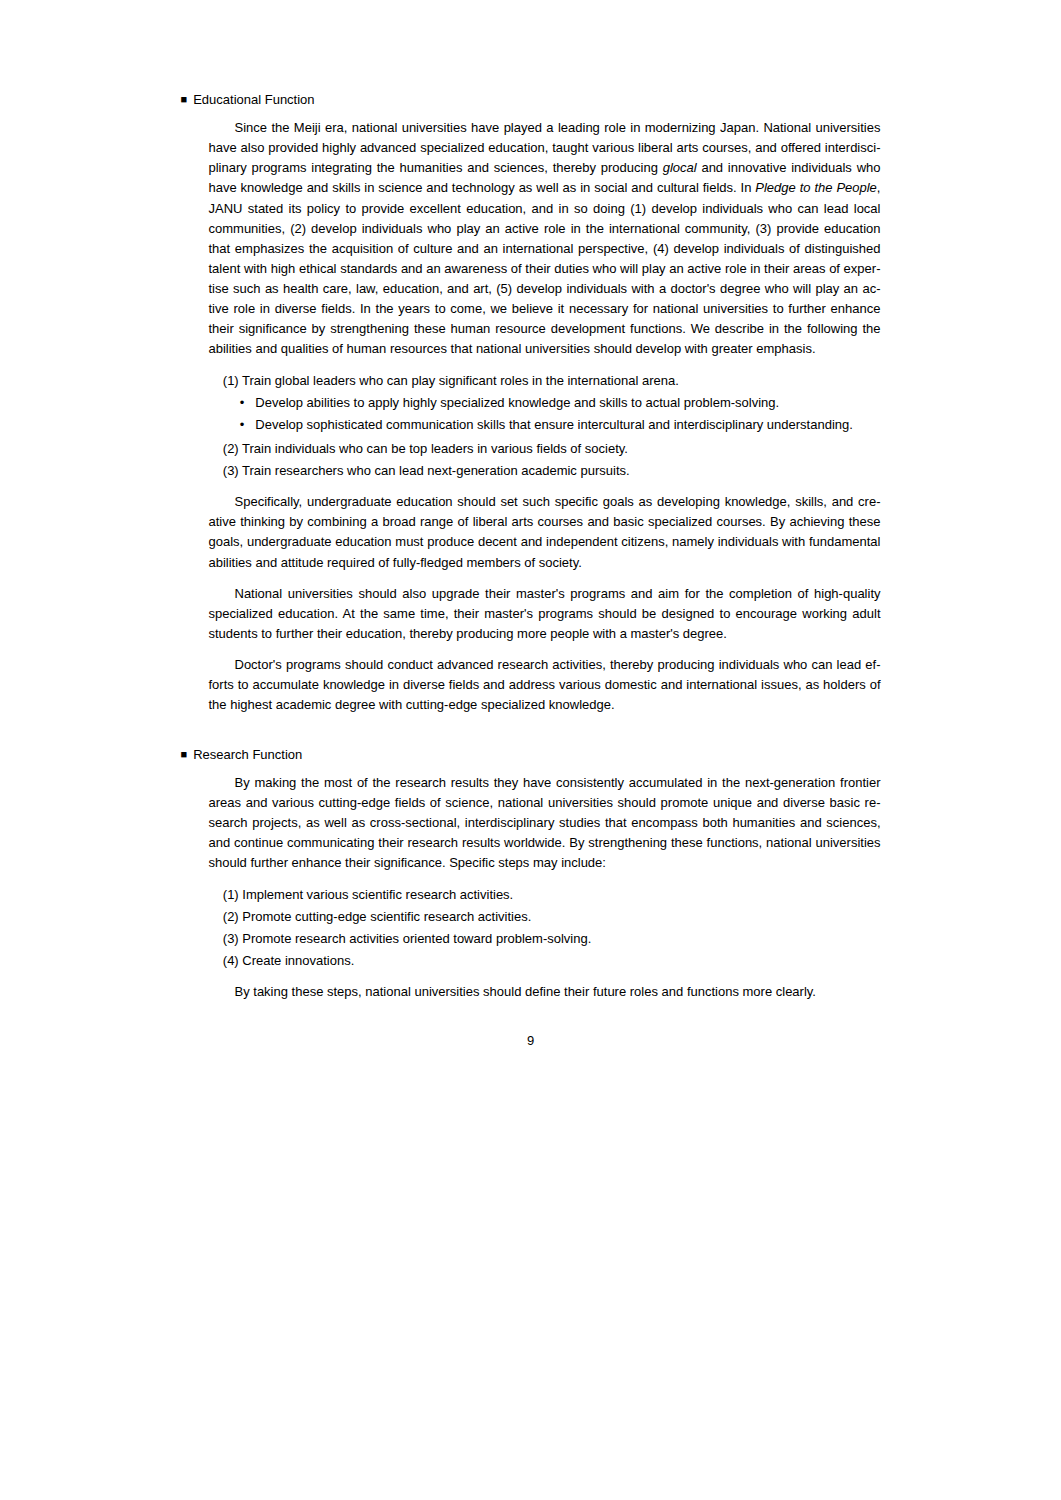Educational Function
Since the Meiji era, national universities have played a leading role in modernizing Japan. National universities have also provided highly advanced specialized education, taught various liberal arts courses, and offered interdisciplinary programs integrating the humanities and sciences, thereby producing glocal and innovative individuals who have knowledge and skills in science and technology as well as in social and cultural fields. In Pledge to the People, JANU stated its policy to provide excellent education, and in so doing (1) develop individuals who can lead local communities, (2) develop individuals who play an active role in the international community, (3) provide education that emphasizes the acquisition of culture and an international perspective, (4) develop individuals of distinguished talent with high ethical standards and an awareness of their duties who will play an active role in their areas of expertise such as health care, law, education, and art, (5) develop individuals with a doctor's degree who will play an active role in diverse fields. In the years to come, we believe it necessary for national universities to further enhance their significance by strengthening these human resource development functions. We describe in the following the abilities and qualities of human resources that national universities should develop with greater emphasis.
(1) Train global leaders who can play significant roles in the international arena.
Develop abilities to apply highly specialized knowledge and skills to actual problem-solving.
Develop sophisticated communication skills that ensure intercultural and interdisciplinary understanding.
(2) Train individuals who can be top leaders in various fields of society.
(3) Train researchers who can lead next-generation academic pursuits.
Specifically, undergraduate education should set such specific goals as developing knowledge, skills, and creative thinking by combining a broad range of liberal arts courses and basic specialized courses. By achieving these goals, undergraduate education must produce decent and independent citizens, namely individuals with fundamental abilities and attitude required of fully-fledged members of society.
National universities should also upgrade their master's programs and aim for the completion of high-quality specialized education. At the same time, their master's programs should be designed to encourage working adult students to further their education, thereby producing more people with a master's degree.
Doctor's programs should conduct advanced research activities, thereby producing individuals who can lead efforts to accumulate knowledge in diverse fields and address various domestic and international issues, as holders of the highest academic degree with cutting-edge specialized knowledge.
Research Function
By making the most of the research results they have consistently accumulated in the next-generation frontier areas and various cutting-edge fields of science, national universities should promote unique and diverse basic research projects, as well as cross-sectional, interdisciplinary studies that encompass both humanities and sciences, and continue communicating their research results worldwide. By strengthening these functions, national universities should further enhance their significance. Specific steps may include:
(1) Implement various scientific research activities.
(2) Promote cutting-edge scientific research activities.
(3) Promote research activities oriented toward problem-solving.
(4) Create innovations.
By taking these steps, national universities should define their future roles and functions more clearly.
9